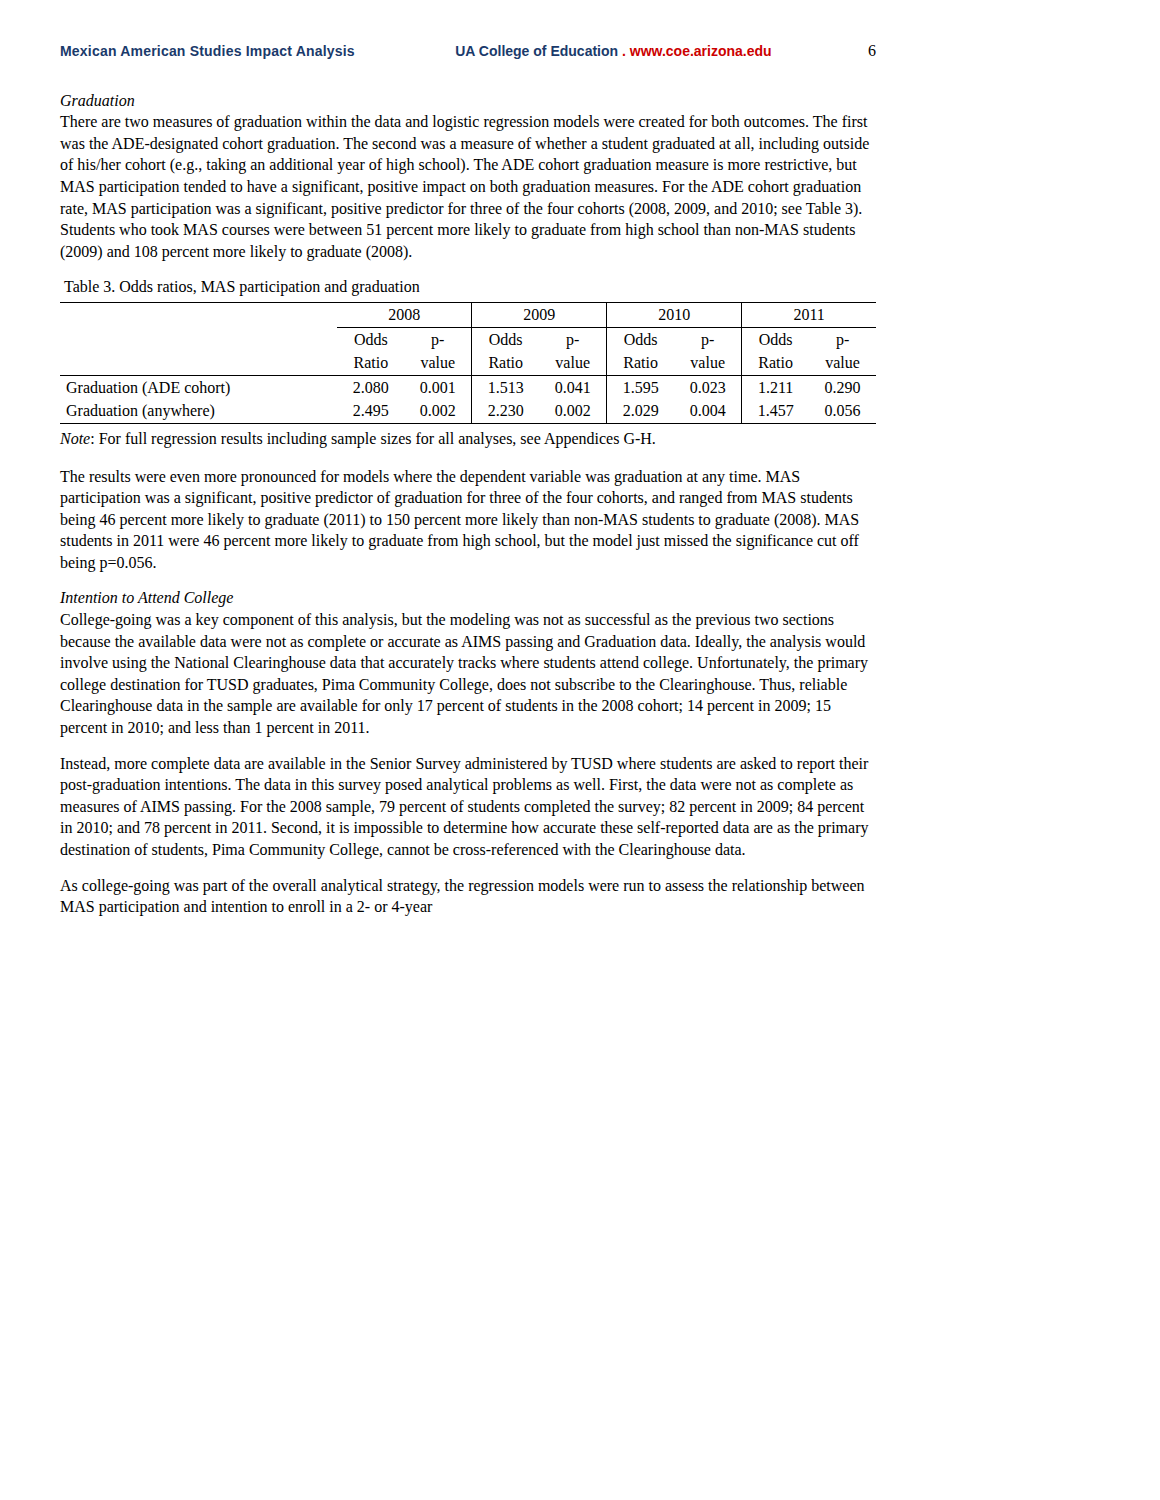Mexican American Studies Impact Analysis
UA College of Education . www.coe.arizona.edu
6
Graduation
There are two measures of graduation within the data and logistic regression models were created for both outcomes. The first was the ADE-designated cohort graduation. The second was a measure of whether a student graduated at all, including outside of his/her cohort (e.g., taking an additional year of high school). The ADE cohort graduation measure is more restrictive, but MAS participation tended to have a significant, positive impact on both graduation measures. For the ADE cohort graduation rate, MAS participation was a significant, positive predictor for three of the four cohorts (2008, 2009, and 2010; see Table 3). Students who took MAS courses were between 51 percent more likely to graduate from high school than non-MAS students (2009) and 108 percent more likely to graduate (2008).
Table 3. Odds ratios, MAS participation and graduation
| | 2008 | 2009 | 2010 | 2011 |
| --- | --- | --- | --- | --- |
| | Odds | p- | Odds | p- | Odds | p- | Odds | p- |
| | Ratio | value | Ratio | value | Ratio | value | Ratio | value |
| Graduation (ADE cohort) | 2.080 | 0.001 | 1.513 | 0.041 | 1.595 | 0.023 | 1.211 | 0.290 |
| Graduation (anywhere) | 2.495 | 0.002 | 2.230 | 0.002 | 2.029 | 0.004 | 1.457 | 0.056 |
Note: For full regression results including sample sizes for all analyses, see Appendices G-H.
The results were even more pronounced for models where the dependent variable was graduation at any time. MAS participation was a significant, positive predictor of graduation for three of the four cohorts, and ranged from MAS students being 46 percent more likely to graduate (2011) to 150 percent more likely than non-MAS students to graduate (2008). MAS students in 2011 were 46 percent more likely to graduate from high school, but the model just missed the significance cut off being p=0.056.
Intention to Attend College
College-going was a key component of this analysis, but the modeling was not as successful as the previous two sections because the available data were not as complete or accurate as AIMS passing and Graduation data. Ideally, the analysis would involve using the National Clearinghouse data that accurately tracks where students attend college. Unfortunately, the primary college destination for TUSD graduates, Pima Community College, does not subscribe to the Clearinghouse. Thus, reliable Clearinghouse data in the sample are available for only 17 percent of students in the 2008 cohort; 14 percent in 2009; 15 percent in 2010; and less than 1 percent in 2011.
Instead, more complete data are available in the Senior Survey administered by TUSD where students are asked to report their post-graduation intentions. The data in this survey posed analytical problems as well. First, the data were not as complete as measures of AIMS passing. For the 2008 sample, 79 percent of students completed the survey; 82 percent in 2009; 84 percent in 2010; and 78 percent in 2011. Second, it is impossible to determine how accurate these self-reported data are as the primary destination of students, Pima Community College, cannot be cross-referenced with the Clearinghouse data.
As college-going was part of the overall analytical strategy, the regression models were run to assess the relationship between MAS participation and intention to enroll in a 2- or 4-year